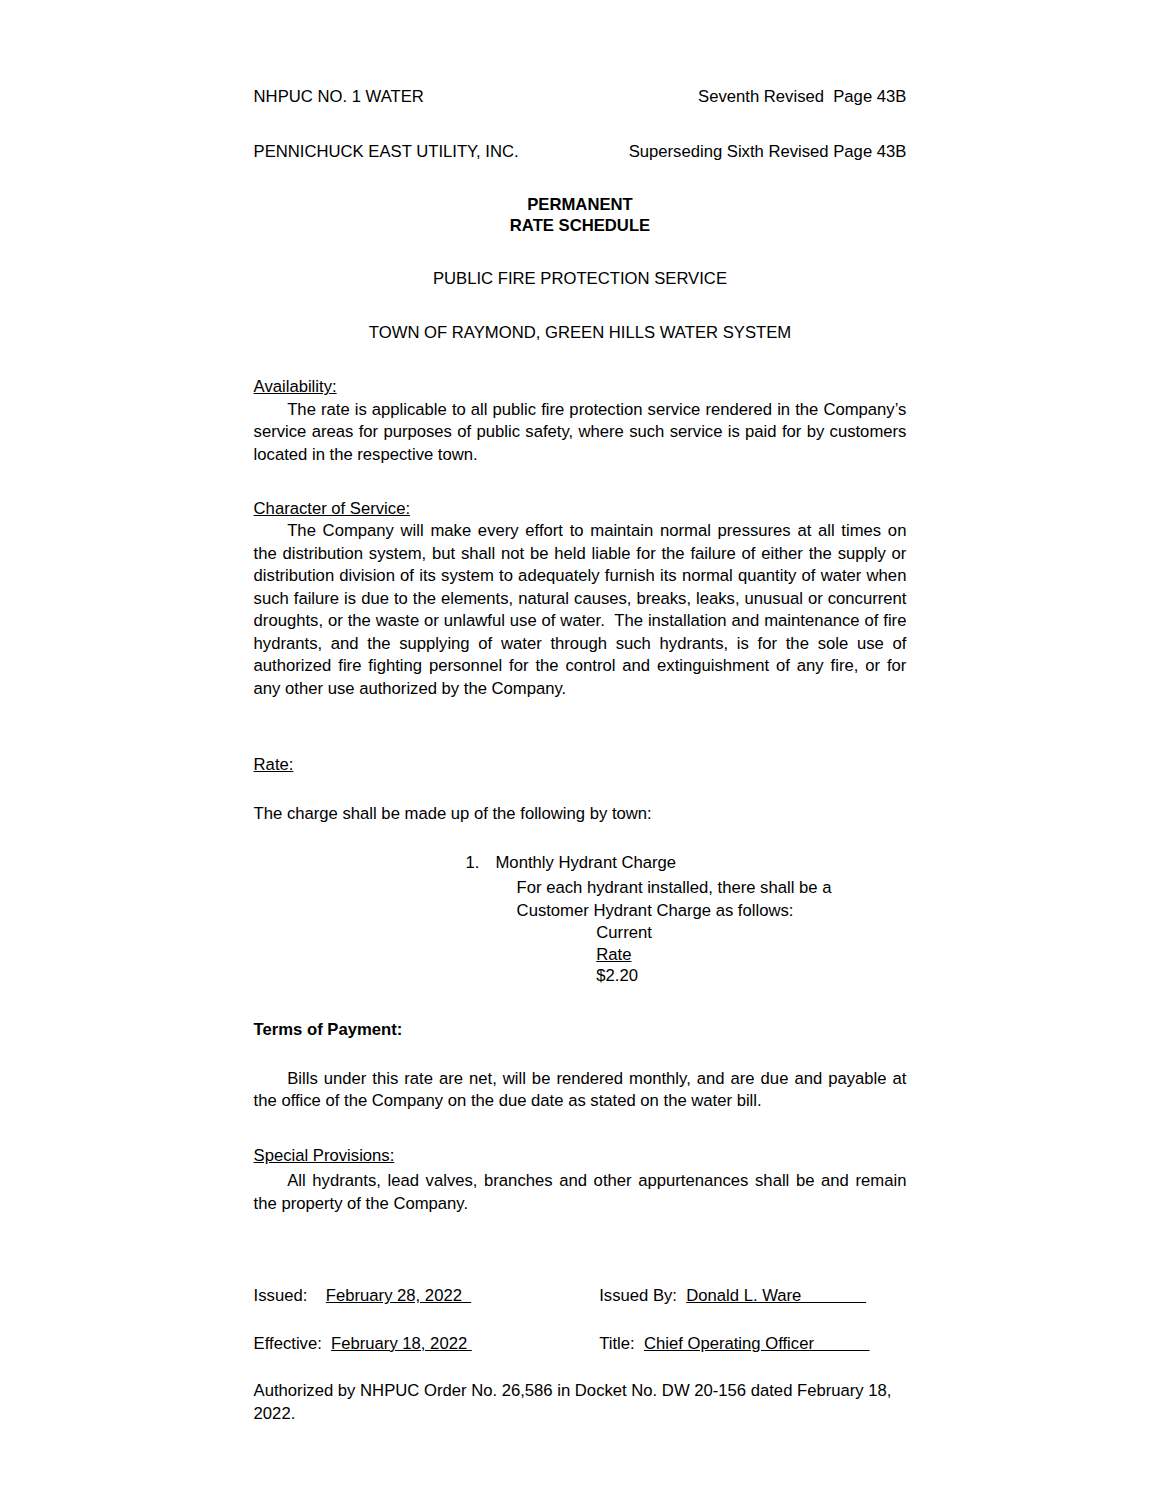NHPUC NO. 1 WATER
Seventh Revised Page 43B
PENNICHUCK EAST UTILITY, INC.
Superseding Sixth Revised Page 43B
PERMANENT
RATE SCHEDULE
PUBLIC FIRE PROTECTION SERVICE
TOWN OF RAYMOND, GREEN HILLS WATER SYSTEM
Availability:
The rate is applicable to all public fire protection service rendered in the Company’s service areas for purposes of public safety, where such service is paid for by customers located in the respective town.
Character of Service:
The Company will make every effort to maintain normal pressures at all times on the distribution system, but shall not be held liable for the failure of either the supply or distribution division of its system to adequately furnish its normal quantity of water when such failure is due to the elements, natural causes, breaks, leaks, unusual or concurrent droughts, or the waste or unlawful use of water. The installation and maintenance of fire hydrants, and the supplying of water through such hydrants, is for the sole use of authorized fire fighting personnel for the control and extinguishment of any fire, or for any other use authorized by the Company.
Rate:
The charge shall be made up of the following by town:
Monthly Hydrant Charge
For each hydrant installed, there shall be a Customer Hydrant Charge as follows:
Current
Rate
$2.20
Terms of Payment:
Bills under this rate are net, will be rendered monthly, and are due and payable at the office of the Company on the due date as stated on the water bill.
Special Provisions:
All hydrants, lead valves, branches and other appurtenances shall be and remain the property of the Company.
Issued: February 28, 2022
Issued By: Donald L. Ware
Effective: February 18, 2022
Title: Chief Operating Officer
Authorized by NHPUC Order No. 26,586 in Docket No. DW 20-156 dated February 18, 2022.